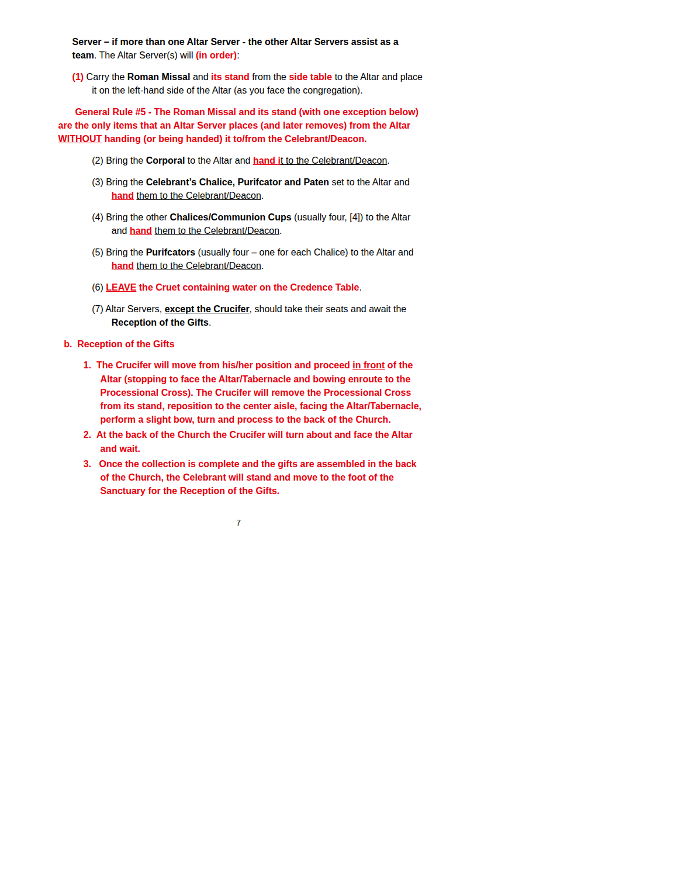Server – if more than one Altar Server - the other Altar Servers assist as a team. The Altar Server(s) will (in order):
(1) Carry the Roman Missal and its stand from the side table to the Altar and place it on the left-hand side of the Altar (as you face the congregation).
General Rule #5 - The Roman Missal and its stand (with one exception below) are the only items that an Altar Server places (and later removes) from the Altar WITHOUT handing (or being handed) it to/from the Celebrant/Deacon.
(2) Bring the Corporal to the Altar and hand i t to the Celebrant/Deacon.
(3) Bring the Celebrant’s Chalice, Purifcator and Paten set to the Altar and hand them to the Celebrant/Deacon.
(4) Bring the other Chalices/Communion Cups (usually four, [4]) to the Altar and hand them to the Celebrant/Deacon.
(5) Bring the Purifcators (usually four – one for each Chalice) to the Altar and hand them to the Celebrant/Deacon.
(6) LEAVE the Cruet containing water on the Credence Table.
(7) Altar Servers, except the Crucifer, should take their seats and await the Reception of the Gifts.
b. Reception of the Gifts
1. The Crucifer will move from his/her position and proceed in front of the Altar (stopping to face the Altar/Tabernacle and bowing enroute to the Processional Cross). The Crucifer will remove the Processional Cross from its stand, reposition to the center aisle, facing the Altar/Tabernacle, perform a slight bow, turn and process to the back of the Church.
2. At the back of the Church the Crucifer will turn about and face the Altar and wait.
3. Once the collection is complete and the gifts are assembled in the back of the Church, the Celebrant will stand and move to the foot of the Sanctuary for the Reception of the Gifts.
7